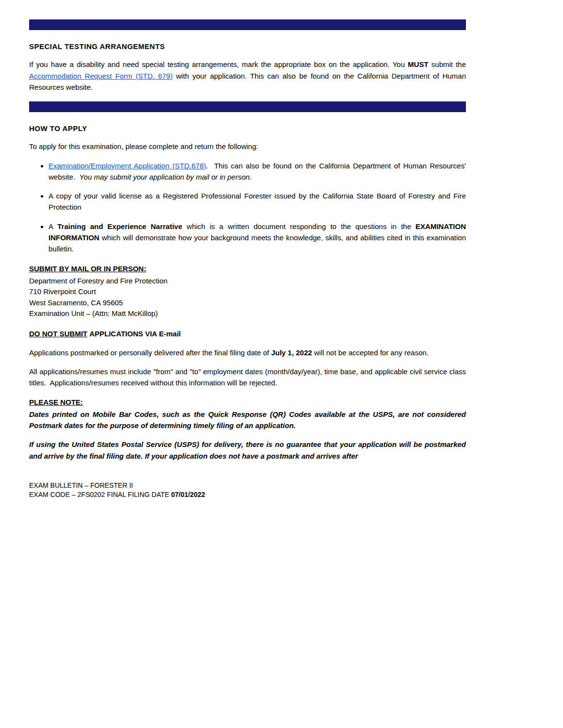SPECIAL TESTING ARRANGEMENTS
If you have a disability and need special testing arrangements, mark the appropriate box on the application. You MUST submit the Accommodation Request Form (STD. 679) with your application. This can also be found on the California Department of Human Resources website.
HOW TO APPLY
To apply for this examination, please complete and return the following:
Examination/Employment Application (STD.678). This can also be found on the California Department of Human Resources' website. You may submit your application by mail or in person.
A copy of your valid license as a Registered Professional Forester issued by the California State Board of Forestry and Fire Protection
A Training and Experience Narrative which is a written document responding to the questions in the EXAMINATION INFORMATION which will demonstrate how your background meets the knowledge, skills, and abilities cited in this examination bulletin.
SUBMIT BY MAIL OR IN PERSON:
Department of Forestry and Fire Protection
710 Riverpoint Court
West Sacramento, CA 95605
Examination Unit – (Attn: Matt McKillop)
DO NOT SUBMIT APPLICATIONS VIA E-mail
Applications postmarked or personally delivered after the final filing date of July 1, 2022 will not be accepted for any reason.
All applications/resumes must include "from" and "to" employment dates (month/day/year), time base, and applicable civil service class titles. Applications/resumes received without this information will be rejected.
PLEASE NOTE:
Dates printed on Mobile Bar Codes, such as the Quick Response (QR) Codes available at the USPS, are not considered Postmark dates for the purpose of determining timely filing of an application.
If using the United States Postal Service (USPS) for delivery, there is no guarantee that your application will be postmarked and arrive by the final filing date. If your application does not have a postmark and arrives after
EXAM BULLETIN – FORESTER II
EXAM CODE – 2FS0202 FINAL FILING DATE 07/01/2022